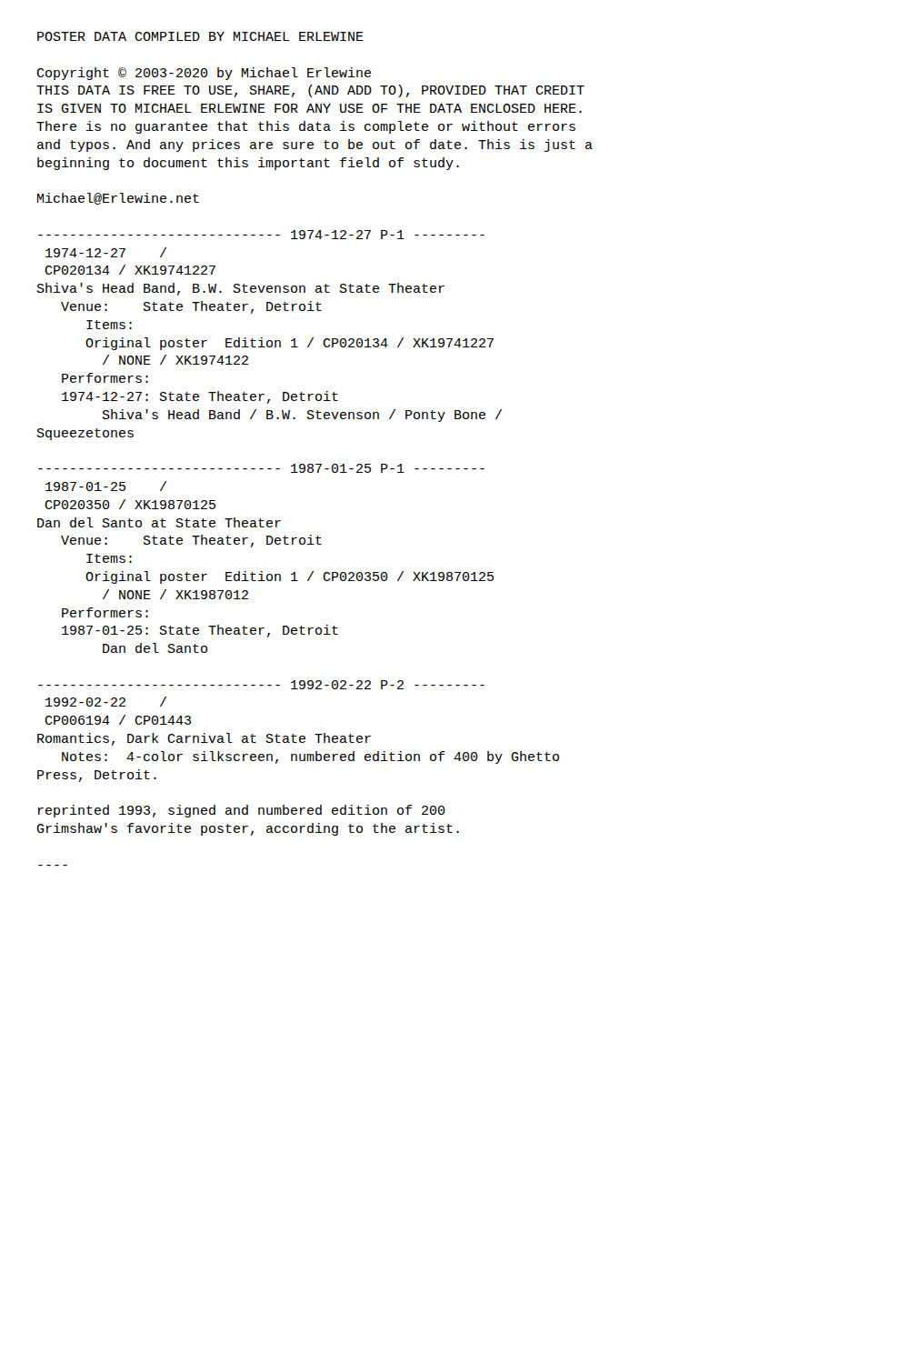POSTER DATA COMPILED BY MICHAEL ERLEWINE

Copyright © 2003-2020 by Michael Erlewine
THIS DATA IS FREE TO USE, SHARE, (AND ADD TO), PROVIDED THAT CREDIT
IS GIVEN TO MICHAEL ERLEWINE FOR ANY USE OF THE DATA ENCLOSED HERE.
There is no guarantee that this data is complete or without errors
and typos. And any prices are sure to be out of date. This is just a
beginning to document this important field of study.

Michael@Erlewine.net

------------------------------ 1974-12-27 P-1 ---------
 1974-12-27    / 
 CP020134 / XK19741227
Shiva's Head Band, B.W. Stevenson at State Theater
   Venue:    State Theater, Detroit
      Items:
      Original poster  Edition 1 / CP020134 / XK19741227
        / NONE / XK1974122
   Performers:
   1974-12-27: State Theater, Detroit
        Shiva's Head Band / B.W. Stevenson / Ponty Bone / 
Squeezetones

------------------------------ 1987-01-25 P-1 ---------
 1987-01-25    / 
 CP020350 / XK19870125
Dan del Santo at State Theater
   Venue:    State Theater, Detroit
      Items:
      Original poster  Edition 1 / CP020350 / XK19870125
        / NONE / XK1987012
   Performers:
   1987-01-25: State Theater, Detroit
        Dan del Santo

------------------------------ 1992-02-22 P-2 ---------
 1992-02-22    / 
 CP006194 / CP01443
Romantics, Dark Carnival at State Theater
   Notes:  4-color silkscreen, numbered edition of 400 by Ghetto 
Press, Detroit.

reprinted 1993, signed and numbered edition of 200
Grimshaw's favorite poster, according to the artist.

----